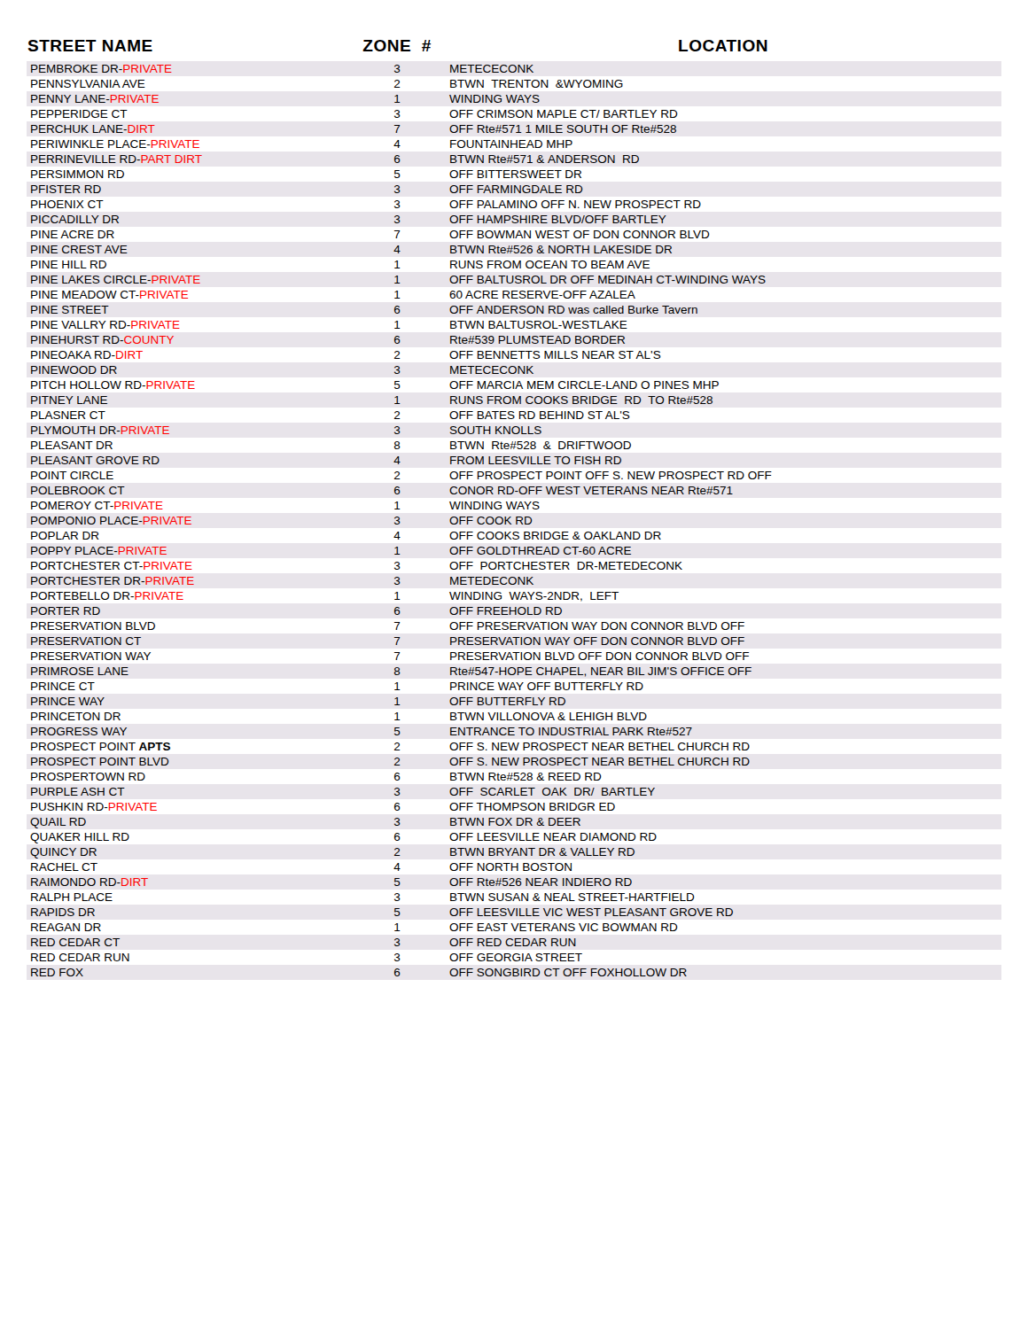| STREET NAME | ZONE # | LOCATION |
| --- | --- | --- |
| PEMBROKE DR- PRIVATE | 3 | METECECONK |
| PENNSYLVANIA AVE | 2 | BTWN TRENTON &WYOMING |
| PENNY LANE- PRIVATE | 1 | WINDING WAYS |
| PEPPERIDGE CT | 3 | OFF CRIMSON MAPLE CT/ BARTLEY RD |
| PERCHUK LANE- DIRT | 7 | OFF Rte#571 1 MILE SOUTH OF Rte#528 |
| PERIWINKLE PLACE- PRIVATE | 4 | FOUNTAINHEAD MHP |
| PERRINEVILLE RD- PART DIRT | 6 | BTWN Rte#571 & ANDERSON RD |
| PERSIMMON RD | 5 | OFF BITTERSWEET DR |
| PFISTER RD | 3 | OFF FARMINGDALE RD |
| PHOENIX CT | 3 | OFF PALAMINO OFF N. NEW PROSPECT RD |
| PICCADILLY DR | 3 | OFF HAMPSHIRE BLVD/OFF BARTLEY |
| PINE ACRE DR | 7 | OFF BOWMAN WEST OF DON CONNOR BLVD |
| PINE CREST AVE | 4 | BTWN Rte#526 & NORTH LAKESIDE DR |
| PINE HILL RD | 1 | RUNS FROM OCEAN TO BEAM AVE |
| PINE LAKES CIRCLE- PRIVATE | 1 | OFF BALTUSROL DR OFF MEDINAH CT-WINDING WAYS |
| PINE MEADOW CT- PRIVATE | 1 | 60 ACRE RESERVE-OFF AZALEA |
| PINE STREET | 6 | OFF ANDERSON RD was called Burke Tavern |
| PINE VALLRY RD- PRIVATE | 1 | BTWN BALTUSROL-WESTLAKE |
| PINEHURST RD- COUNTY | 6 | Rte#539 PLUMSTEAD BORDER |
| PINEOAKA RD- DIRT | 2 | OFF BENNETTS MILLS NEAR ST AL'S |
| PINEWOOD DR | 3 | METECECONK |
| PITCH HOLLOW RD- PRIVATE | 5 | OFF MARCIA MEM CIRCLE-LAND O PINES MHP |
| PITNEY LANE | 1 | RUNS FROM COOKS BRIDGE RD TO Rte#528 |
| PLASNER CT | 2 | OFF BATES RD BEHIND ST AL'S |
| PLYMOUTH DR- PRIVATE | 3 | SOUTH KNOLLS |
| PLEASANT DR | 8 | BTWN Rte#528 & DRIFTWOOD |
| PLEASANT GROVE RD | 4 | FROM LEESVILLE TO FISH RD |
| POINT CIRCLE | 2 | OFF PROSPECT POINT OFF S. NEW PROSPECT RD OFF |
| POLEBROOK CT | 6 | CONOR RD-OFF WEST VETERANS NEAR Rte#571 |
| POMEROY CT- PRIVATE | 1 | WINDING WAYS |
| POMPONIO PLACE- PRIVATE | 3 | OFF COOK RD |
| POPLAR DR | 4 | OFF COOKS BRIDGE & OAKLAND DR |
| POPPY PLACE- PRIVATE | 1 | OFF GOLDTHREAD CT-60 ACRE |
| PORTCHESTER CT- PRIVATE | 3 | OFF PORTCHESTER DR-METEDECONK |
| PORTCHESTER DR- PRIVATE | 3 | METEDECONK |
| PORTEBELLO DR- PRIVATE | 1 | WINDING WAYS-2NDR, LEFT |
| PORTER RD | 6 | OFF FREEHOLD RD |
| PRESERVATION BLVD | 7 | OFF PRESERVATION WAY DON CONNOR BLVD OFF |
| PRESERVATION CT | 7 | PRESERVATION WAY OFF DON CONNOR BLVD OFF |
| PRESERVATION WAY | 7 | PRESERVATION BLVD OFF DON CONNOR BLVD OFF |
| PRIMROSE LANE | 8 | Rte#547-HOPE CHAPEL, NEAR BIL JIM'S OFFICE OFF |
| PRINCE CT | 1 | PRINCE WAY OFF BUTTERFLY RD |
| PRINCE WAY | 1 | OFF BUTTERFLY RD |
| PRINCETON DR | 1 | BTWN VILLONOVA & LEHIGH BLVD |
| PROGRESS WAY | 5 | ENTRANCE TO INDUSTRIAL PARK Rte#527 |
| PROSPECT POINT APTS | 2 | OFF S. NEW PROSPECT NEAR BETHEL CHURCH RD |
| PROSPECT POINT BLVD | 2 | OFF S. NEW PROSPECT NEAR BETHEL CHURCH RD |
| PROSPERTOWN RD | 6 | BTWN Rte#528 & REED RD |
| PURPLE ASH CT | 3 | OFF SCARLET OAK DR/ BARTLEY |
| PUSHKIN RD- PRIVATE | 6 | OFF THOMPSON BRIDGR ED |
| QUAIL RD | 3 | BTWN FOX DR & DEER |
| QUAKER HILL RD | 6 | OFF LEESVILLE NEAR DIAMOND RD |
| QUINCY DR | 2 | BTWN BRYANT DR & VALLEY RD |
| RACHEL CT | 4 | OFF NORTH BOSTON |
| RAIMONDO RD- DIRT | 5 | OFF Rte#526 NEAR INDIERO RD |
| RALPH PLACE | 3 | BTWN SUSAN & NEAL STREET-HARTFIELD |
| RAPIDS DR | 5 | OFF LEESVILLE VIC WEST PLEASANT GROVE RD |
| REAGAN DR | 1 | OFF EAST VETERANS VIC BOWMAN RD |
| RED CEDAR CT | 3 | OFF RED CEDAR RUN |
| RED CEDAR RUN | 3 | OFF GEORGIA STREET |
| RED FOX | 6 | OFF SONGBIRD CT OFF FOXHOLLOW DR |